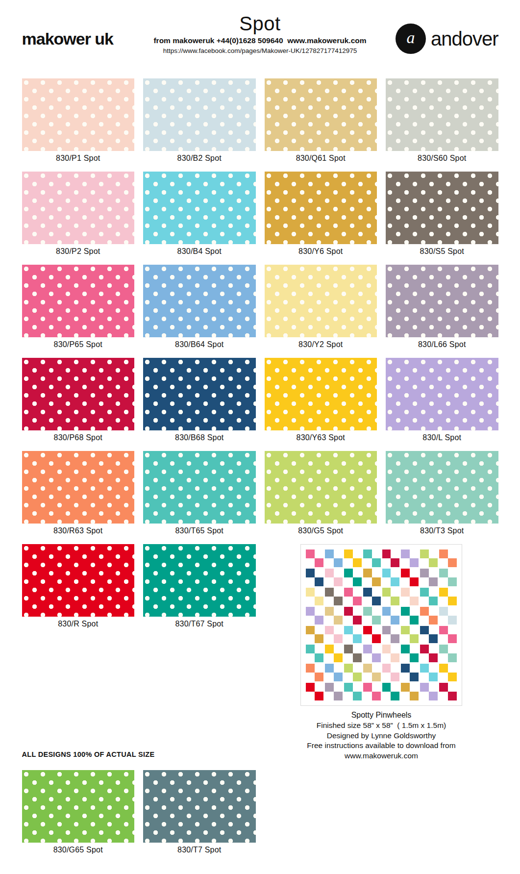makower uk
Spot
from makoweruk +44(0)1628 509640 www.makoweruk.com
https://www.facebook.com/pages/Makower-UK/127827177412975
a
andover
830/P1 Spot
830/B2 Spot
830/Q61 Spot
830/S60 Spot
830/P2 Spot
830/B4 Spot
830/Y6 Spot
830/S5 Spot
830/P65 Spot
830/B64 Spot
830/Y2 Spot
830/L66 Spot
830/P68 Spot
830/B68 Spot
830/Y63 Spot
830/L Spot
830/R63 Spot
830/T65 Spot
830/G5 Spot
830/T3 Spot
830/R Spot
830/T67 Spot
Spotty Pinwheels
Finished size 58” x 58” ( 1.5m x 1.5m)
Designed by Lynne Goldsworthy
Free instructions available to download from
www.makoweruk.com
830/G65 Spot
830/T7 Spot
ALL DESIGNS 100% OF ACTUAL SIZE